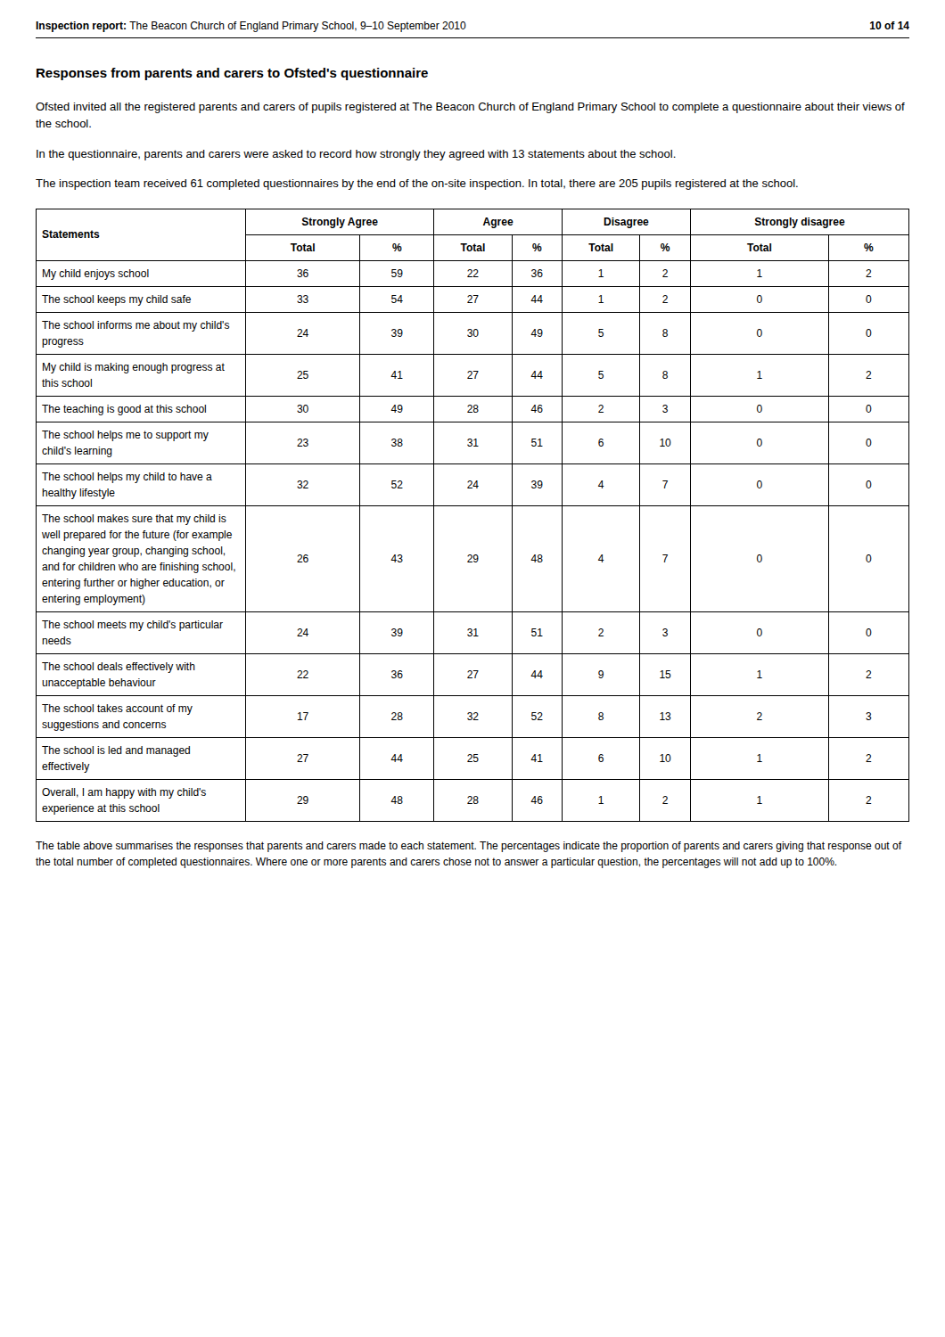Inspection report: The Beacon Church of England Primary School, 9–10 September 2010
10 of 14
Responses from parents and carers to Ofsted's questionnaire
Ofsted invited all the registered parents and carers of pupils registered at The Beacon Church of England Primary School to complete a questionnaire about their views of the school.
In the questionnaire, parents and carers were asked to record how strongly they agreed with 13 statements about the school.
The inspection team received 61 completed questionnaires by the end of the on-site inspection. In total, there are 205 pupils registered at the school.
| Statements | Strongly Agree | Agree | Disagree | Strongly disagree |
| --- | --- | --- | --- | --- |
| Total | % | Total | % | Total | % | Total | % |
| My child enjoys school | 36 | 59 | 22 | 36 | 1 | 2 | 1 | 2 |
| The school keeps my child safe | 33 | 54 | 27 | 44 | 1 | 2 | 0 | 0 |
| The school informs me about my child's progress | 24 | 39 | 30 | 49 | 5 | 8 | 0 | 0 |
| My child is making enough progress at this school | 25 | 41 | 27 | 44 | 5 | 8 | 1 | 2 |
| The teaching is good at this school | 30 | 49 | 28 | 46 | 2 | 3 | 0 | 0 |
| The school helps me to support my child's learning | 23 | 38 | 31 | 51 | 6 | 10 | 0 | 0 |
| The school helps my child to have a healthy lifestyle | 32 | 52 | 24 | 39 | 4 | 7 | 0 | 0 |
| The school makes sure that my child is well prepared for the future (for example changing year group, changing school, and for children who are finishing school, entering further or higher education, or entering employment) | 26 | 43 | 29 | 48 | 4 | 7 | 0 | 0 |
| The school meets my child's particular needs | 24 | 39 | 31 | 51 | 2 | 3 | 0 | 0 |
| The school deals effectively with unacceptable behaviour | 22 | 36 | 27 | 44 | 9 | 15 | 1 | 2 |
| The school takes account of my suggestions and concerns | 17 | 28 | 32 | 52 | 8 | 13 | 2 | 3 |
| The school is led and managed effectively | 27 | 44 | 25 | 41 | 6 | 10 | 1 | 2 |
| Overall, I am happy with my child's experience at this school | 29 | 48 | 28 | 46 | 1 | 2 | 1 | 2 |
The table above summarises the responses that parents and carers made to each statement. The percentages indicate the proportion of parents and carers giving that response out of the total number of completed questionnaires. Where one or more parents and carers chose not to answer a particular question, the percentages will not add up to 100%.